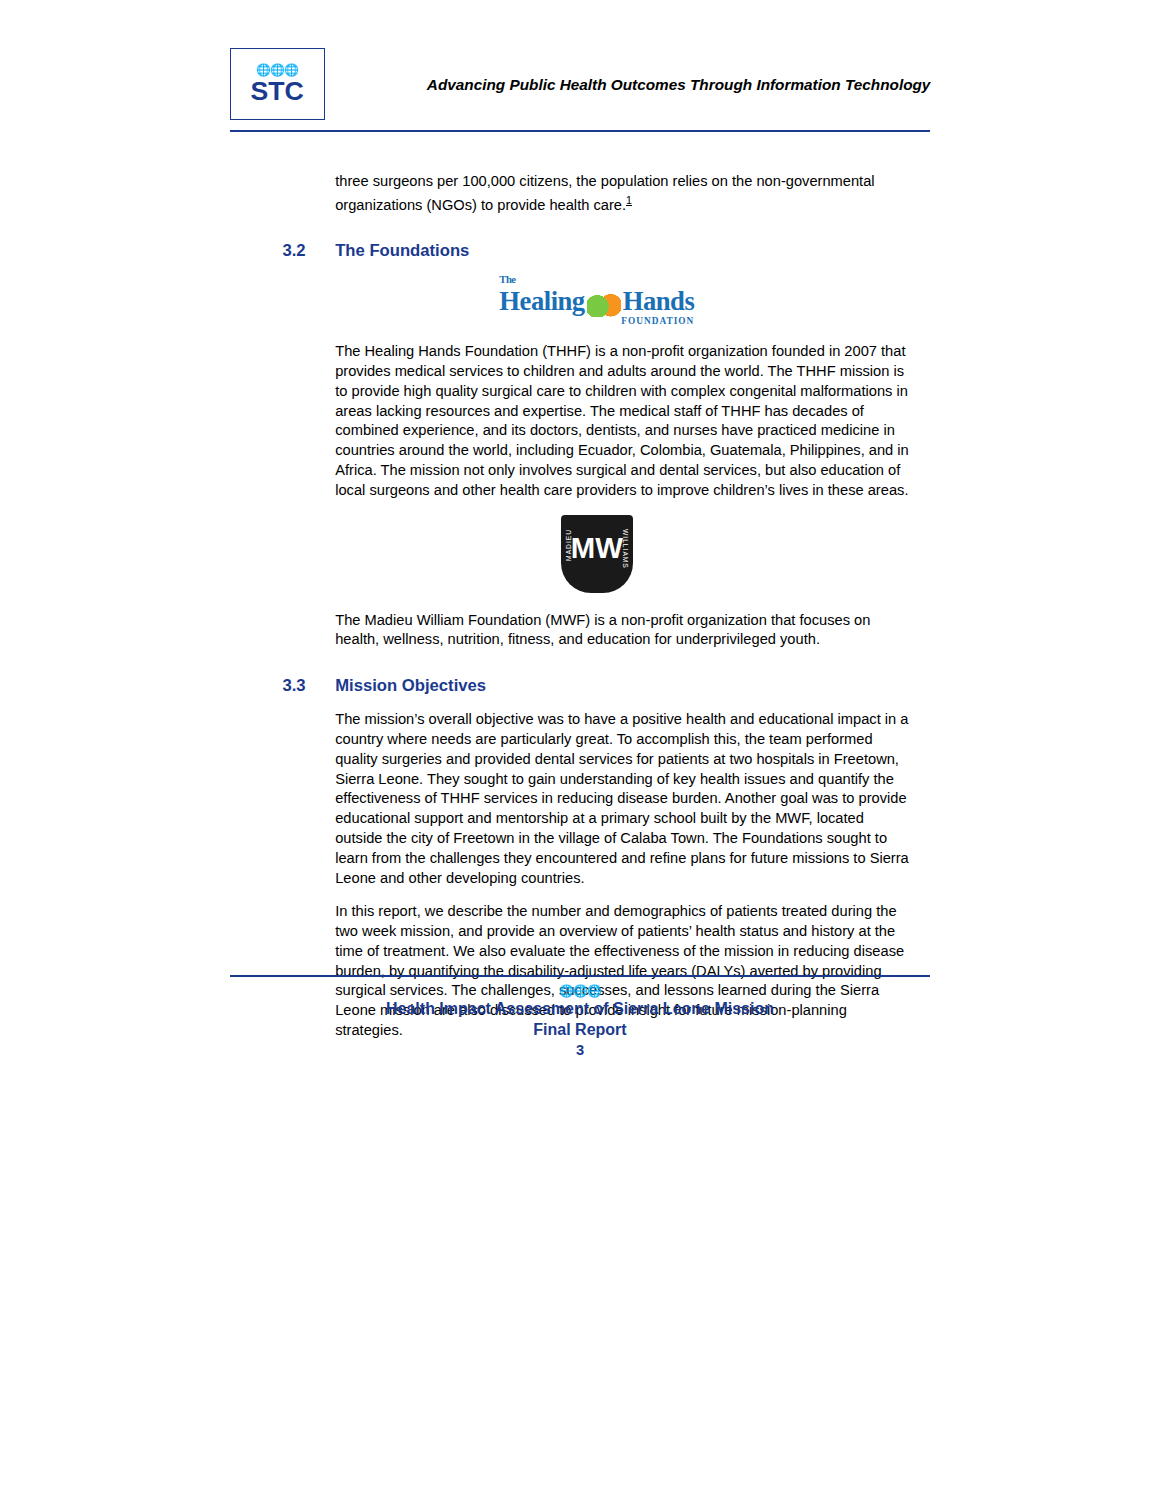🌐🌐🌐
STC
Advancing Public Health Outcomes Through Information Technology
three surgeons per 100,000 citizens, the population relies on the non-governmental organizations (NGOs) to provide health care.1
3.2 The Foundations
The Healing Hands FOUNDATION
The Healing Hands Foundation (THHF) is a non-profit organization founded in 2007 that provides medical services to children and adults around the world. The THHF mission is to provide high quality surgical care to children with complex congenital malformations in areas lacking resources and expertise. The medical staff of THHF has decades of combined experience, and its doctors, dentists, and nurses have practiced medicine in countries around the world, including Ecuador, Colombia, Guatemala, Philippines, and in Africa. The mission not only involves surgical and dental services, but also education of local surgeons and other health care providers to improve children’s lives in these areas.
MADIEU MW WILLIAMS
The Madieu William Foundation (MWF) is a non-profit organization that focuses on health, wellness, nutrition, fitness, and education for underprivileged youth.
3.3 Mission Objectives
The mission’s overall objective was to have a positive health and educational impact in a country where needs are particularly great. To accomplish this, the team performed quality surgeries and provided dental services for patients at two hospitals in Freetown, Sierra Leone. They sought to gain understanding of key health issues and quantify the effectiveness of THHF services in reducing disease burden. Another goal was to provide educational support and mentorship at a primary school built by the MWF, located outside the city of Freetown in the village of Calaba Town. The Foundations sought to learn from the challenges they encountered and refine plans for future missions to Sierra Leone and other developing countries.
In this report, we describe the number and demographics of patients treated during the two week mission, and provide an overview of patients’ health status and history at the time of treatment. We also evaluate the effectiveness of the mission in reducing disease burden, by quantifying the disability-adjusted life years (DALYs) averted by providing surgical services. The challenges, successes, and lessons learned during the Sierra Leone mission are also discussed to provide insight for future mission-planning strategies.
🌐🌐🌐
Health Impact Assessment of Sierra Leone Mission
Final Report
3